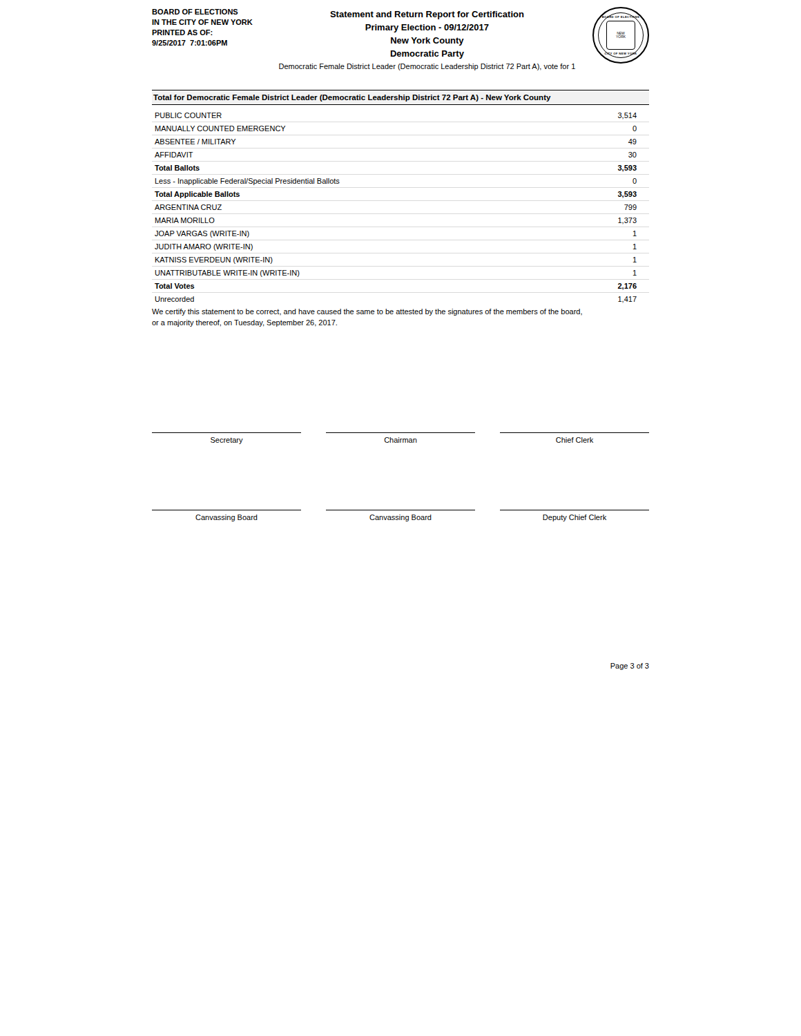BOARD OF ELECTIONS
IN THE CITY OF NEW YORK
PRINTED AS OF:
9/25/2017 7:01:06PM
Statement and Return Report for Certification
Primary Election - 09/12/2017
New York County
Democratic Party
Democratic Female District Leader (Democratic Leadership District 72 Part A), vote for 1
BOARD OF ELECTIONS
NEW
YORK
CITY OF NEW YORK
Total for Democratic Female District Leader (Democratic Leadership District 72 Part A) - New York County
| PUBLIC COUNTER | 3,514 |
| MANUALLY COUNTED EMERGENCY | 0 |
| ABSENTEE / MILITARY | 49 |
| AFFIDAVIT | 30 |
| Total Ballots | 3,593 |
| Less - Inapplicable Federal/Special Presidential Ballots | 0 |
| Total Applicable Ballots | 3,593 |
| ARGENTINA CRUZ | 799 |
| MARIA MORILLO | 1,373 |
| JOAP VARGAS (WRITE-IN) | 1 |
| JUDITH AMARO (WRITE-IN) | 1 |
| KATNISS EVERDEUN (WRITE-IN) | 1 |
| UNATTRIBUTABLE WRITE-IN (WRITE-IN) | 1 |
| Total Votes | 2,176 |
| Unrecorded | 1,417 |
We certify this statement to be correct, and have caused the same to be attested by the signatures of the members of the board,
or a majority thereof, on Tuesday, September 26, 2017.
Secretary
Chairman
Chief Clerk
Canvassing Board
Canvassing Board
Deputy Chief Clerk
Page 3 of 3